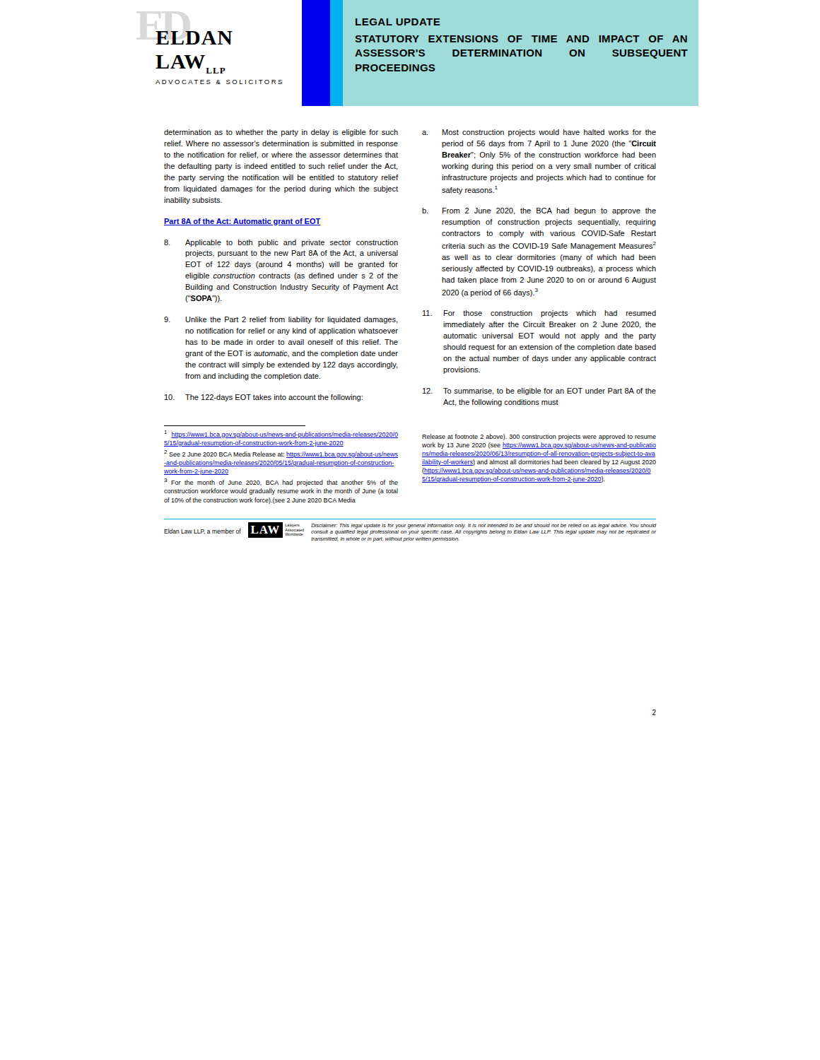ED
ELDAN LAWLLP
ADVOCATES & SOLICITORS
LEGAL UPDATE
STATUTORY EXTENSIONS OF TIME AND IMPACT OF AN ASSESSOR'S DETERMINATION ON SUBSEQUENT PROCEEDINGS
determination as to whether the party in delay is eligible for such relief. Where no assessor's determination is submitted in response to the notification for relief, or where the assessor determines that the defaulting party is indeed entitled to such relief under the Act, the party serving the notification will be entitled to statutory relief from liquidated damages for the period during which the subject inability subsists.
Part 8A of the Act: Automatic grant of EOT
8.
Applicable to both public and private sector construction projects, pursuant to the new Part 8A of the Act, a universal EOT of 122 days (around 4 months) will be granted for eligible construction contracts (as defined under s 2 of the Building and Construction Industry Security of Payment Act ("SOPA")).
9.
Unlike the Part 2 relief from liability for liquidated damages, no notification for relief or any kind of application whatsoever has to be made in order to avail oneself of this relief. The grant of the EOT is automatic, and the completion date under the contract will simply be extended by 122 days accordingly, from and including the completion date.
10.
The 122-days EOT takes into account the following:
a.
Most construction projects would have halted works for the period of 56 days from 7 April to 1 June 2020 (the "Circuit Breaker"; Only 5% of the construction workforce had been working during this period on a very small number of critical infrastructure projects and projects which had to continue for safety reasons.1
b.
From 2 June 2020, the BCA had begun to approve the resumption of construction projects sequentially, requiring contractors to comply with various COVID-Safe Restart criteria such as the COVID-19 Safe Management Measures2 as well as to clear dormitories (many of which had been seriously affected by COVID-19 outbreaks), a process which had taken place from 2 June 2020 to on or around 6 August 2020 (a period of 66 days).3
11.
For those construction projects which had resumed immediately after the Circuit Breaker on 2 June 2020, the automatic universal EOT would not apply and the party should request for an extension of the completion date based on the actual number of days under any applicable contract provisions.
12.
To summarise, to be eligible for an EOT under Part 8A of the Act, the following conditions must
1 https://www1.bca.gov.sg/about-us/news-and-publications/media-releases/2020/05/15/gradual-resumption-of-construction-work-from-2-june-2020
2 See 2 June 2020 BCA Media Release at: https://www1.bca.gov.sg/about-us/news-and-publications/media-releases/2020/05/15/gradual-resumption-of-construction-work-from-2-june-2020
3 For the month of June 2020, BCA had projected that another 5% of the construction workforce would gradually resume work in the month of June (a total of 10% of the construction work force).(see 2 June 2020 BCA Media
Release at footnote 2 above). 300 construction projects were approved to resume work by 13 June 2020 (see https://www1.bca.gov.sg/about-us/news-and-publications/media-releases/2020/06/13/resumption-of-all-renovation-projects-subject-to-availability-of-workers) and almost all dormitories had been cleared by 12 August 2020 (https://www1.bca.gov.sg/about-us/news-and-publications/media-releases/2020/05/15/gradual-resumption-of-construction-work-from-2-june-2020).
Eldan Law LLP, a member of
LAW
Lawyers
Associated
Worldwide
Disclaimer: This legal update is for your general information only. It is not intended to be and should not be relied on as legal advice. You should consult a qualified legal professional on your specific case. All copyrights belong to Eldan Law LLP. This legal update may not be replicated or transmitted, in whole or in part, without prior written permission.
2